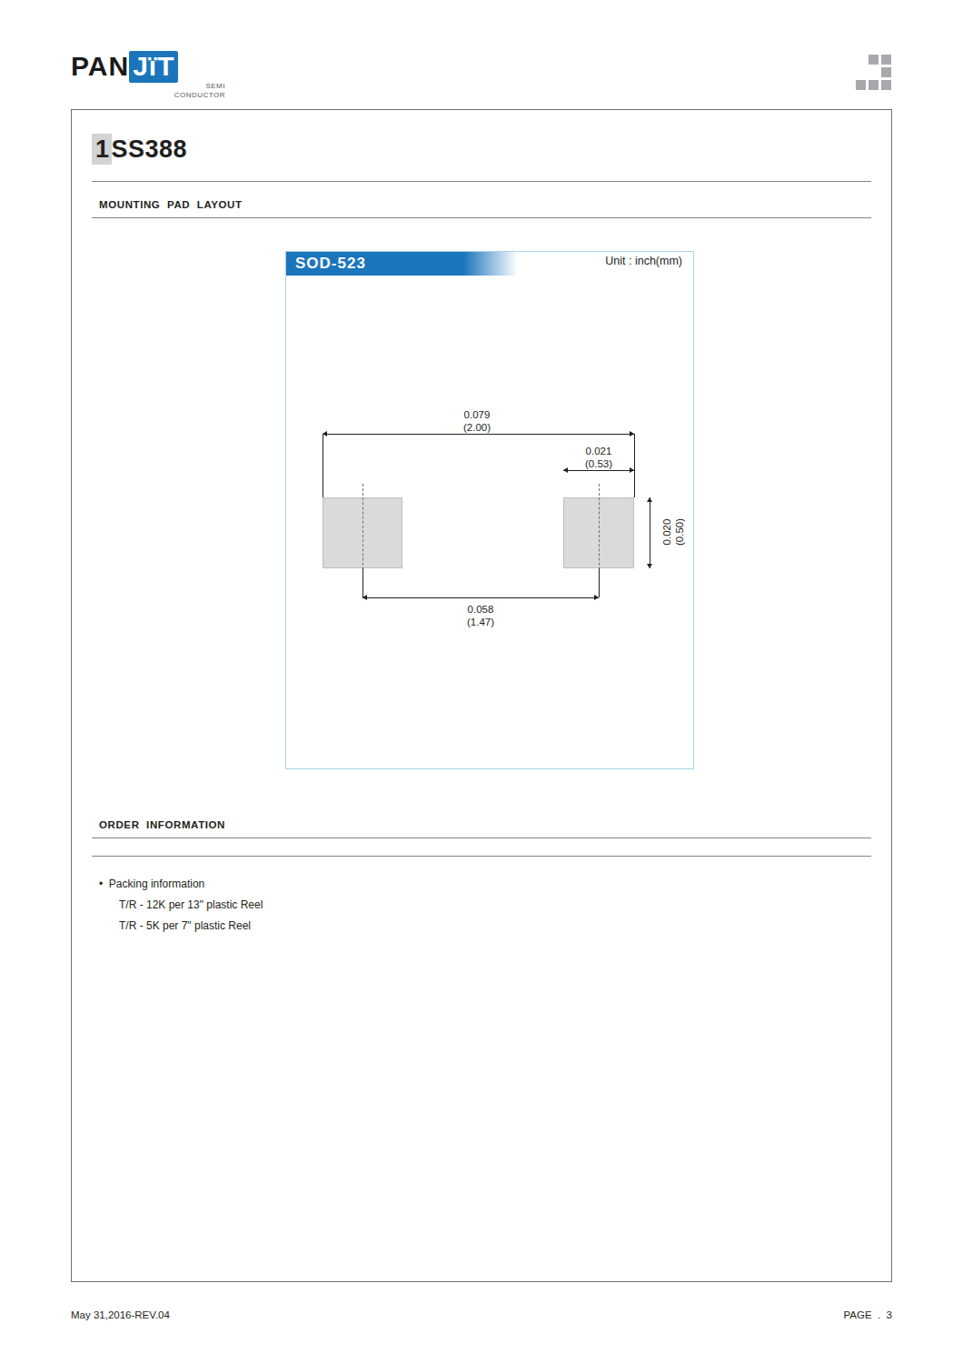PANJïT
SEMI
CONDUCTOR
1 SS388
MOUNTING PAD LAYOUT
SOD-523
Unit : inch(mm)
0.079
(2.00)
0.021
(0.53)
0.020
(0.50)
0.058
(1.47)
ORDER INFORMATION
• Packing information
T/R - 12K per 13" plastic Reel
T/R - 5K per 7" plastic Reel
May 31,2016-REV.04 PAGE . 3